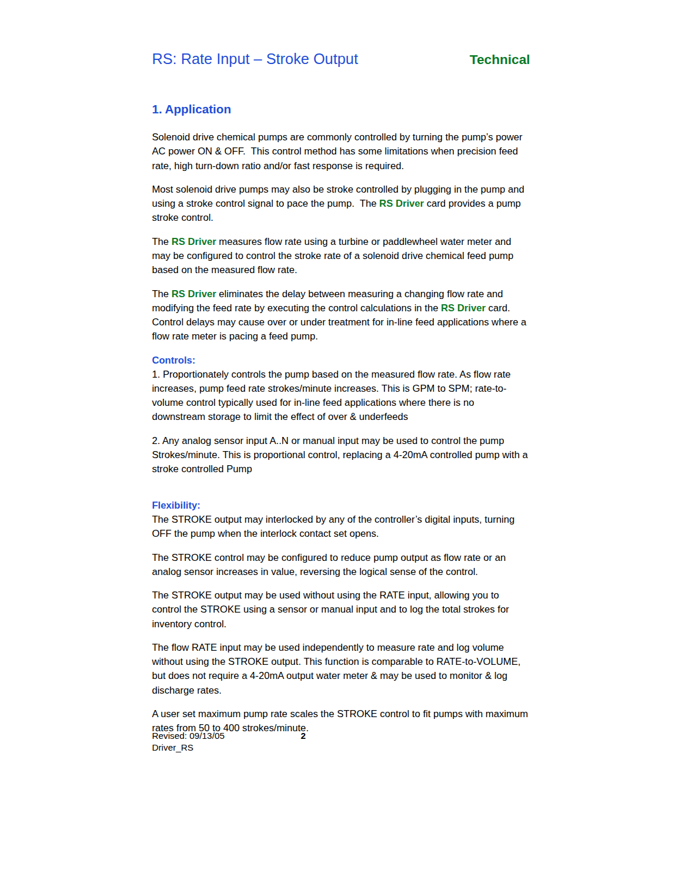RS: Rate Input – Stroke Output
Technical
1. Application
Solenoid drive chemical pumps are commonly controlled by turning the pump’s power AC power ON & OFF. This control method has some limitations when precision feed rate, high turn-down ratio and/or fast response is required.
Most solenoid drive pumps may also be stroke controlled by plugging in the pump and using a stroke control signal to pace the pump. The RS Driver card provides a pump stroke control.
The RS Driver measures flow rate using a turbine or paddlewheel water meter and may be configured to control the stroke rate of a solenoid drive chemical feed pump based on the measured flow rate.
The RS Driver eliminates the delay between measuring a changing flow rate and modifying the feed rate by executing the control calculations in the RS Driver card.
Control delays may cause over or under treatment for in-line feed applications where a flow rate meter is pacing a feed pump.
Controls:
1. Proportionately controls the pump based on the measured flow rate. As flow rate increases, pump feed rate strokes/minute increases. This is GPM to SPM; rate-to-volume control typically used for in-line feed applications where there is no downstream storage to limit the effect of over & underfeeds
2. Any analog sensor input A..N or manual input may be used to control the pump Strokes/minute. This is proportional control, replacing a 4-20mA controlled pump with a stroke controlled Pump
Flexibility:
The STROKE output may interlocked by any of the controller’s digital inputs, turning OFF the pump when the interlock contact set opens.
The STROKE control may be configured to reduce pump output as flow rate or an analog sensor increases in value, reversing the logical sense of the control.
The STROKE output may be used without using the RATE input, allowing you to control the STROKE using a sensor or manual input and to log the total strokes for inventory control.
The flow RATE input may be used independently to measure rate and log volume without using the STROKE output. This function is comparable to RATE-to-VOLUME, but does not require a 4-20mA output water meter & may be used to monitor & log discharge rates.
A user set maximum pump rate scales the STROKE control to fit pumps with maximum rates from 50 to 400 strokes/minute.
Revised: 09/13/052 Driver_RS